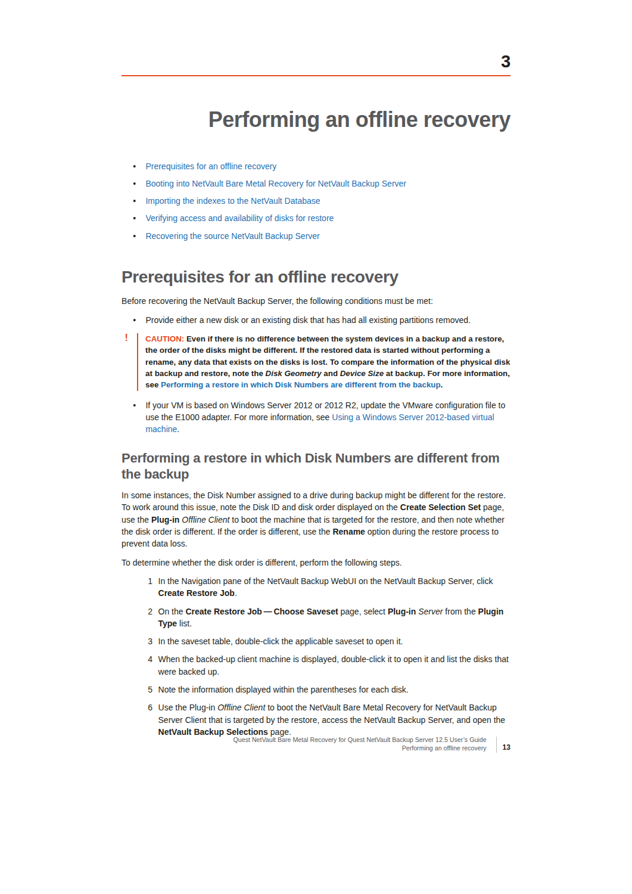3
Performing an offline recovery
Prerequisites for an offline recovery
Booting into NetVault Bare Metal Recovery for NetVault Backup Server
Importing the indexes to the NetVault Database
Verifying access and availability of disks for restore
Recovering the source NetVault Backup Server
Prerequisites for an offline recovery
Before recovering the NetVault Backup Server, the following conditions must be met:
Provide either a new disk or an existing disk that has had all existing partitions removed.
!
CAUTION: Even if there is no difference between the system devices in a backup and a restore, the order of the disks might be different. If the restored data is started without performing a rename, any data that exists on the disks is lost. To compare the information of the physical disk at backup and restore, note the Disk Geometry and Device Size at backup. For more information, see Performing a restore in which Disk Numbers are different from the backup.
If your VM is based on Windows Server 2012 or 2012 R2, update the VMware configuration file to use the E1000 adapter. For more information, see Using a Windows Server 2012-based virtual machine.
Performing a restore in which Disk Numbers are different from the backup
In some instances, the Disk Number assigned to a drive during backup might be different for the restore. To work around this issue, note the Disk ID and disk order displayed on the Create Selection Set page, use the Plug-in Offline Client to boot the machine that is targeted for the restore, and then note whether the disk order is different. If the order is different, use the Rename option during the restore process to prevent data loss.
To determine whether the disk order is different, perform the following steps.
In the Navigation pane of the NetVault Backup WebUI on the NetVault Backup Server, click Create Restore Job.
On the Create Restore Job — Choose Saveset page, select Plug-in Server from the Plugin Type list.
In the saveset table, double-click the applicable saveset to open it.
When the backed-up client machine is displayed, double-click it to open it and list the disks that were backed up.
Note the information displayed within the parentheses for each disk.
Use the Plug-in Offline Client to boot the NetVault Bare Metal Recovery for NetVault Backup Server Client that is targeted by the restore, access the NetVault Backup Server, and open the NetVault Backup Selections page.
Quest NetVault Bare Metal Recovery for Quest NetVault Backup Server 12.5 User’s Guide
Performing an offline recovery
13